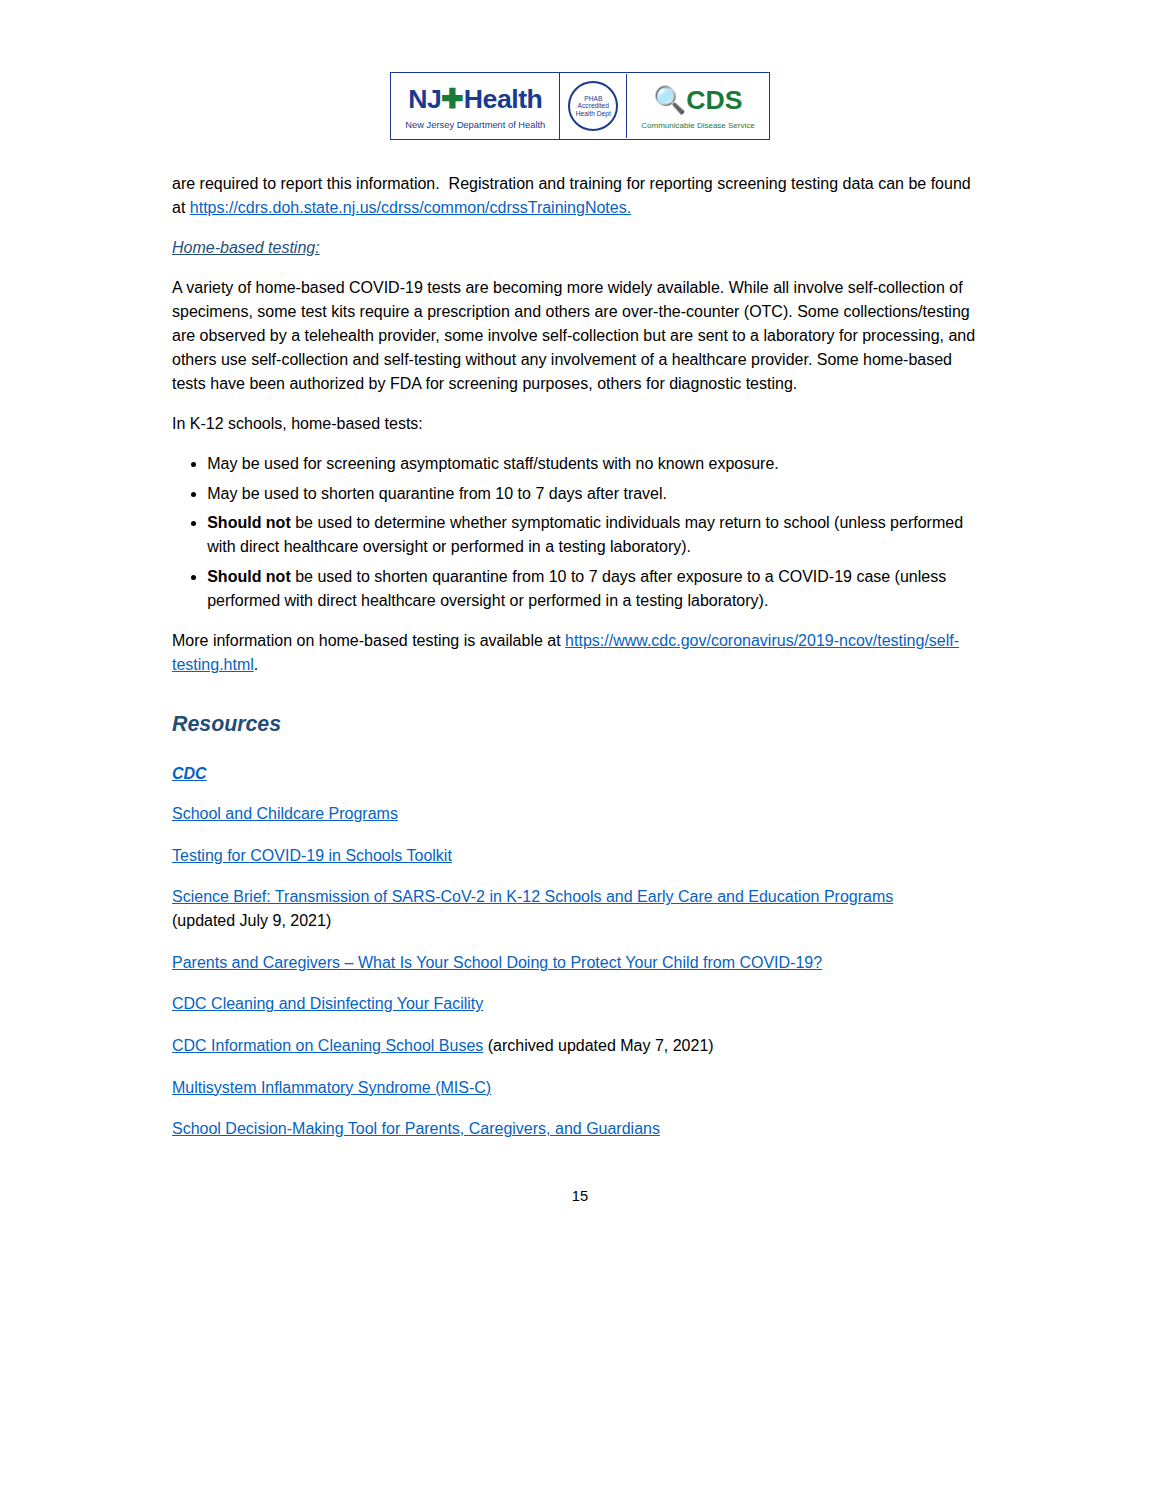NJ✚HealthNew Jersey Department of Health
PHAB
Accredited
Health Dept
🔍CDSCommunicable Disease Service
are required to report this information. Registration and training for reporting screening testing data can be found at https://cdrs.doh.state.nj.us/cdrss/common/cdrssTrainingNotes.
Home-based testing:
A variety of home-based COVID-19 tests are becoming more widely available. While all involve self-collection of specimens, some test kits require a prescription and others are over-the-counter (OTC). Some collections/testing are observed by a telehealth provider, some involve self-collection but are sent to a laboratory for processing, and others use self-collection and self-testing without any involvement of a healthcare provider. Some home-based tests have been authorized by FDA for screening purposes, others for diagnostic testing.
In K-12 schools, home-based tests:
May be used for screening asymptomatic staff/students with no known exposure.
May be used to shorten quarantine from 10 to 7 days after travel.
Should not be used to determine whether symptomatic individuals may return to school (unless performed with direct healthcare oversight or performed in a testing laboratory).
Should not be used to shorten quarantine from 10 to 7 days after exposure to a COVID-19 case (unless performed with direct healthcare oversight or performed in a testing laboratory).
More information on home-based testing is available at https://www.cdc.gov/coronavirus/2019-ncov/testing/self-testing.html.
Resources
CDC
School and Childcare Programs
Testing for COVID-19 in Schools Toolkit
Science Brief: Transmission of SARS-CoV-2 in K-12 Schools and Early Care and Education Programs
(updated July 9, 2021)
Parents and Caregivers – What Is Your School Doing to Protect Your Child from COVID-19?
CDC Cleaning and Disinfecting Your Facility
CDC Information on Cleaning School Buses (archived updated May 7, 2021)
Multisystem Inflammatory Syndrome (MIS-C)
School Decision-Making Tool for Parents, Caregivers, and Guardians
15